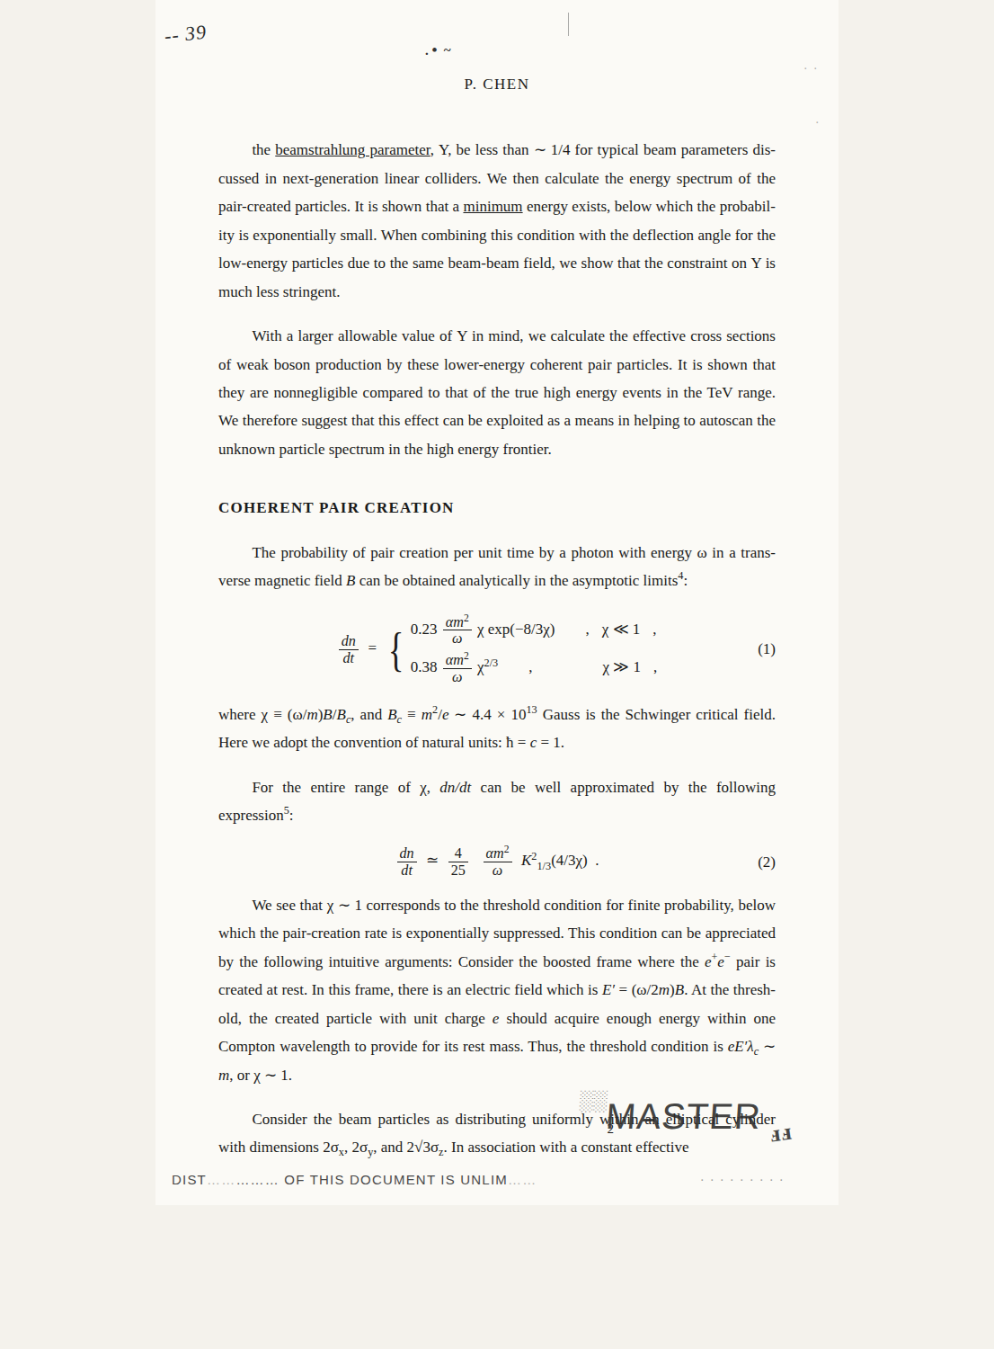-- 39
. •  ~
. .
.
P. CHEN
the beamstrahlung parameter, Υ, be less than ∼ 1/4 for typical beam parameters discussed in next-generation linear colliders. We then calculate the energy spectrum of the pair-created particles. It is shown that a minimum energy exists, below which the probability is exponentially small. When combining this condition with the deflection angle for the low-energy particles due to the same beam-beam field, we show that the constraint on Υ is much less stringent.
With a larger allowable value of Υ in mind, we calculate the effective cross sections of weak boson production by these lower-energy coherent pair particles. It is shown that they are nonnegligible compared to that of the true high energy events in the TeV range. We therefore suggest that this effect can be exploited as a means in helping to autoscan the unknown particle spectrum in the high energy frontier.
COHERENT PAIR CREATION
The probability of pair creation per unit time by a photon with energy ω in a transverse magnetic field B can be obtained analytically in the asymptotic limits4:
dn dt = { 0.23 αm2 ω χ exp(−8/3χ), χ ≪ 1, 0.38 αm2 ω χ2/3, χ ≫ 1,
(1)
where χ ≡ (ω/m)B/Bc, and Bc ≡ m2/e ∼ 4.4 × 1013 Gauss is the Schwinger critical field. Here we adopt the convention of natural units: ħ = c = 1.
For the entire range of χ, dn/dt can be well approximated by the following expression5:
dn dt ≃ 425 αm2 ω K21/3(4/3χ) .
(2)
We see that χ ∼ 1 corresponds to the threshold condition for finite probability, below which the pair-creation rate is exponentially suppressed. This condition can be appreciated by the following intuitive arguments: Consider the boosted frame where the e+e− pair is created at rest. In this frame, there is an electric field which is E′ = (ω/2m)B. At the threshold, the created particle with unit charge e should acquire enough energy within one Compton wavelength to provide for its rest mass. Thus, the threshold condition is eE′λc ∼ m, or χ ∼ 1.
Consider the beam particles as distributing uniformly within an elliptical cylinder with dimensions 2σx, 2σy, and 2√3σz. In association with a constant effective
2
░░MASTER
ⅎⅎ
DIST…………… OF THIS DOCUMENT IS UNLIM……
. . . . . . . . .